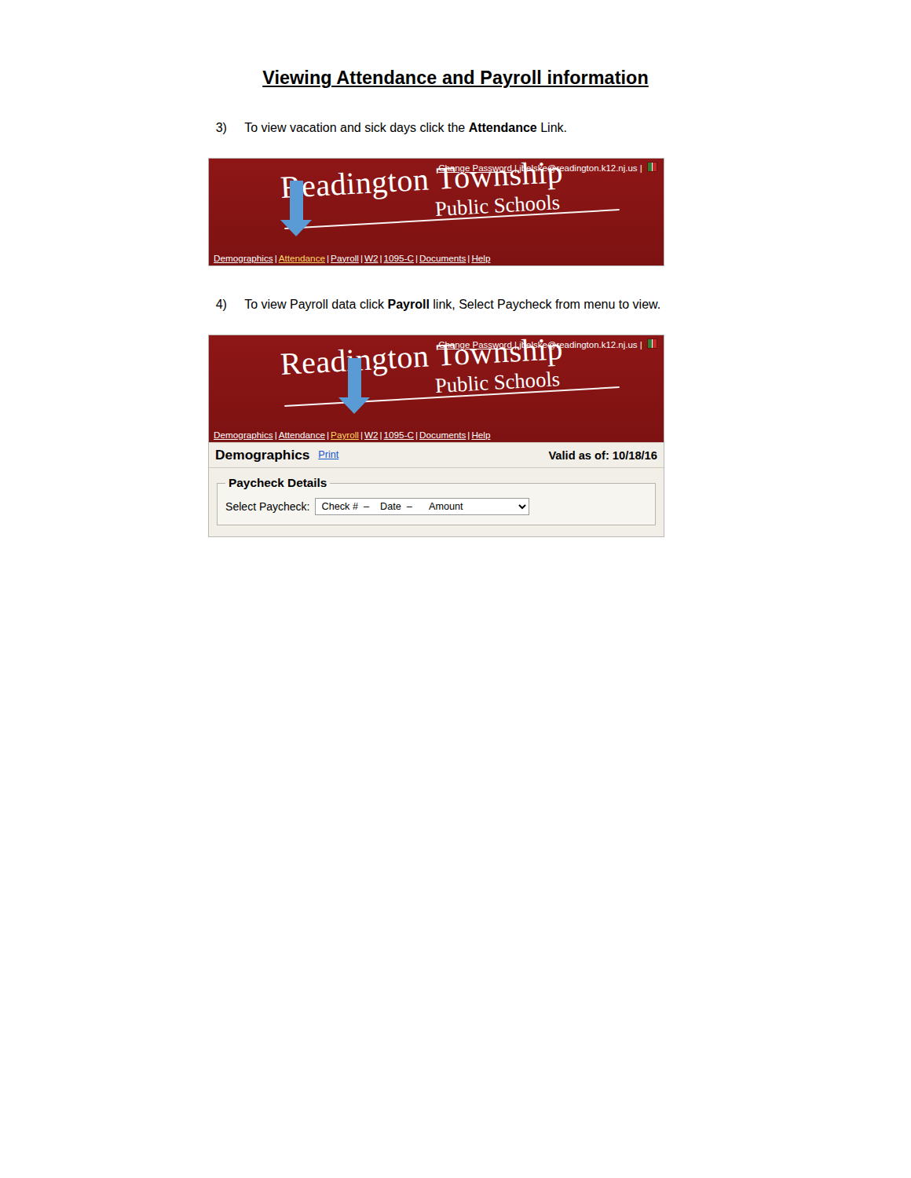Viewing Attendance and Payroll information
3) To view vacation and sick days click the Attendance Link.
Change Password | jbelske@readington.k12.nj.us |
Readington Township
Public Schools
Demographics|Attendance|Payroll|W2|1095-C|Documents|Help
4) To view Payroll data click Payroll link, Select Paycheck from menu to view.
Change Password | jbelske@readington.k12.nj.us |
Readington Township
Public Schools
Demographics|Attendance|Payroll|W2|1095-C|Documents|Help
Demographics Print
Valid as of: 10/18/16
Paycheck Details
Select Paycheck: Check # – Date – Amount